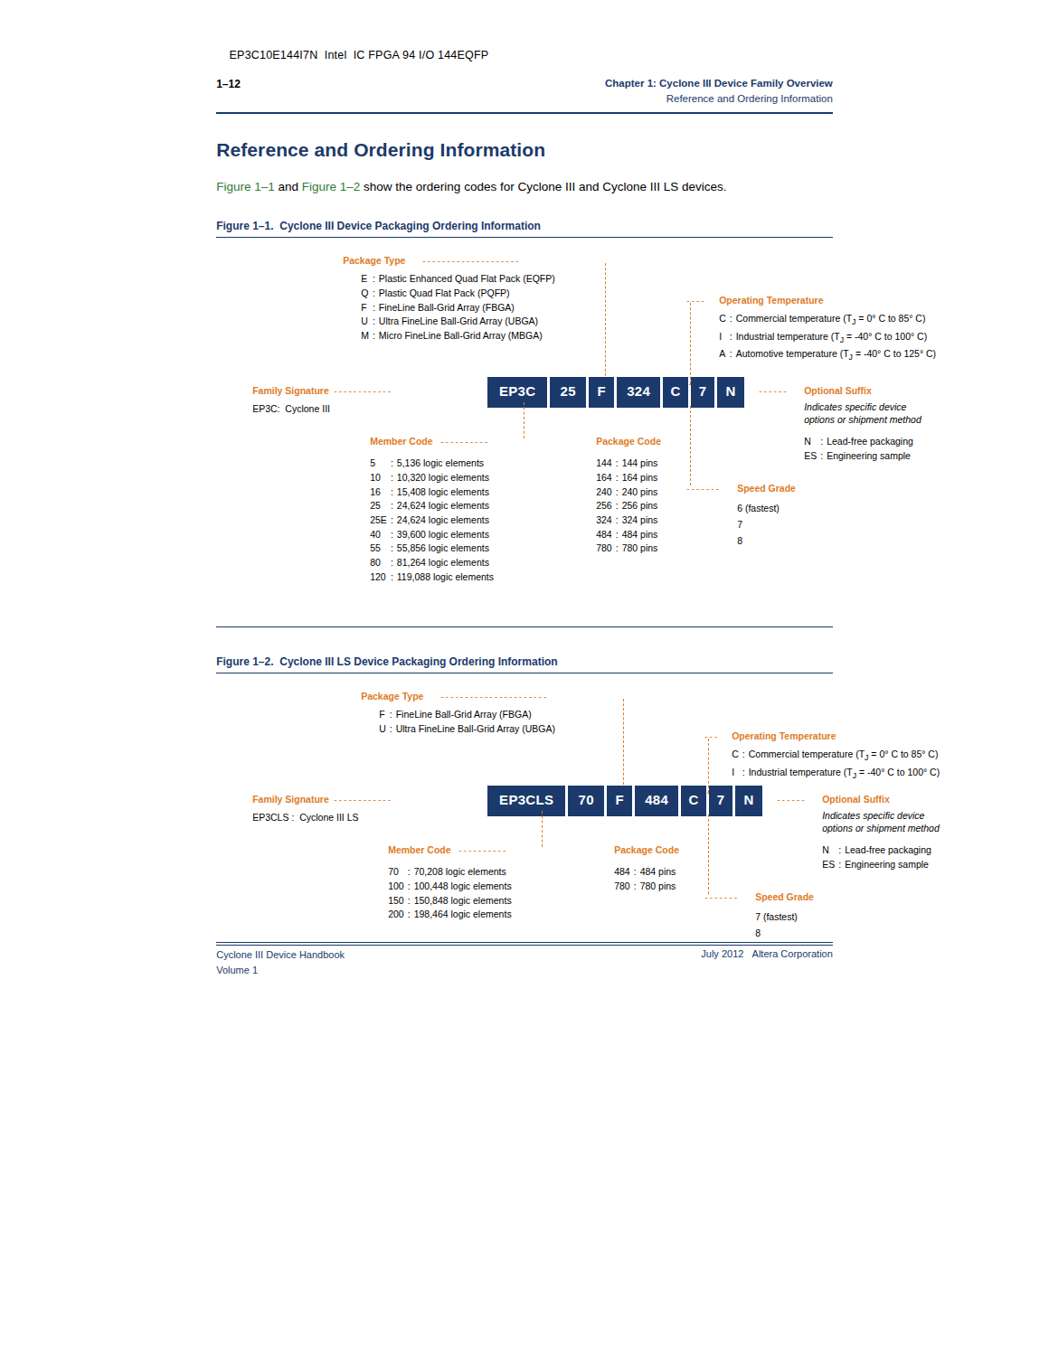EP3C10E144I7N Intel IC FPGA 94 I/O 144EQFP
1–12
Chapter 1: Cyclone III Device Family Overview
Reference and Ordering Information
Reference and Ordering Information
Figure 1–1 and Figure 1–2 show the ordering codes for Cyclone III and Cyclone III LS devices.
Figure 1–1. Cyclone III Device Packaging Ordering Information
Package Type
- - - - - - - - - - - - - - - - - - - -
| E | : | Plastic Enhanced Quad Flat Pack (EQFP) |
| Q | : | Plastic Quad Flat Pack (PQFP) |
| F | : | FineLine Ball-Grid Array (FBGA) |
| U | : | Ultra FineLine Ball-Grid Array (UBGA) |
| M | : | Micro FineLine Ball-Grid Array (MBGA) |
- - - -
Operating Temperature
| C | : | Commercial temperature (T J = 0° C to 85° C) |
| I | : | Industrial temperature (T J = -40° C to 100° C) |
| A | : | Automotive temperature (T J = -40° C to 125° C) |
Family Signature
- - - - - - - - - - - -
EP3C: Cyclone III
EP3C
25
F
324
C
7
N
- - - - - -
Optional Suffix
Indicates specific device
options or shipment method
| N | : | Lead-free packaging |
| ES | : | Engineering sample |
Member Code
- - - - - - - - - -
| 5 | : | 5,136 logic elements |
| 10 | : | 10,320 logic elements |
| 16 | : | 15,408 logic elements |
| 25 | : | 24,624 logic elements |
| 25E | : | 24,624 logic elements |
| 40 | : | 39,600 logic elements |
| 55 | : | 55,856 logic elements |
| 80 | : | 81,264 logic elements |
| 120 | : | 119,088 logic elements |
Package Code
| 144 | : | 144 pins |
| 164 | : | 164 pins |
| 240 | : | 240 pins |
| 256 | : | 256 pins |
| 324 | : | 324 pins |
| 484 | : | 484 pins |
| 780 | : | 780 pins |
- - - - - - -
Speed Grade
6 (fastest)
7
8
Figure 1–2. Cyclone III LS Device Packaging Ordering Information
Package Type
- - - - - - - - - - - - - - - - - - - - - -
| F | : | FineLine Ball-Grid Array (FBGA) |
| U | : | Ultra FineLine Ball-Grid Array (UBGA) |
- - -
Operating Temperature
| C | : | Commercial temperature (T J = 0° C to 85° C) |
| I | : | Industrial temperature (T J = -40° C to 100° C) |
Family Signature
- - - - - - - - - - - -
EP3CLS : Cyclone III LS
EP3CLS
70
F
484
C
7
N
- - - - - -
Optional Suffix
Indicates specific device
options or shipment method
| N | : | Lead-free packaging |
| ES | : | Engineering sample |
Member Code
- - - - - - - - - -
| 70 | : | 70,208 logic elements |
| 100 | : | 100,448 logic elements |
| 150 | : | 150,848 logic elements |
| 200 | : | 198,464 logic elements |
Package Code
| 484 | : | 484 pins |
| 780 | : | 780 pins |
- - - - - - -
Speed Grade
7 (fastest)
8
Cyclone III Device Handbook
Volume 1
July 2012 Altera Corporation